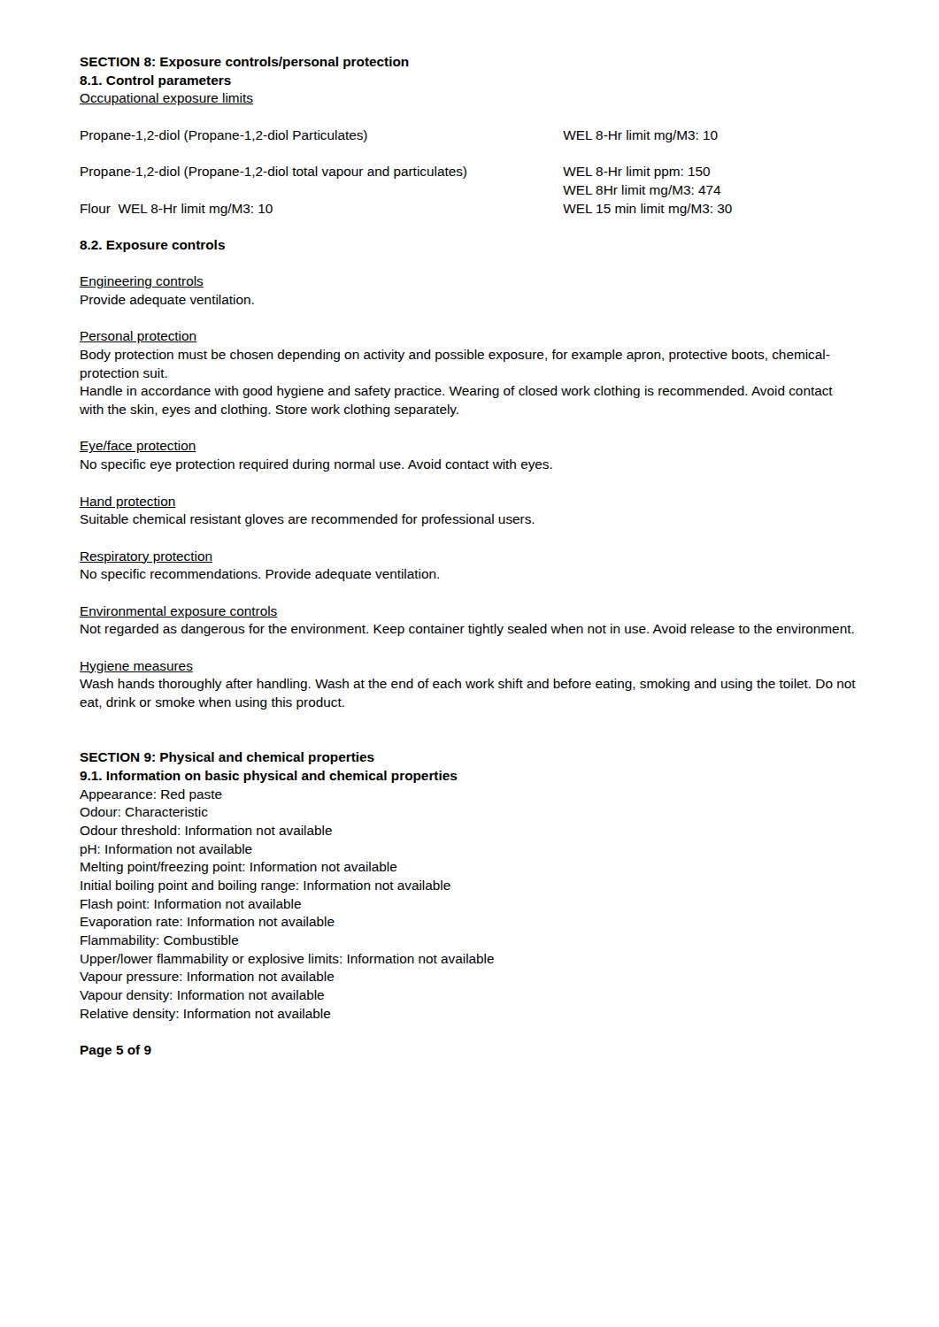SECTION 8: Exposure controls/personal protection
8.1. Control parameters
Occupational exposure limits
| Propane-1,2-diol (Propane-1,2-diol Particulates) | WEL 8-Hr limit mg/M3: 10 |
| Propane-1,2-diol (Propane-1,2-diol total vapour and particulates) | WEL 8-Hr limit ppm: 150 WEL 8Hr limit mg/M3: 474 |
| Flour WEL 8-Hr limit mg/M3: 10 | WEL 15 min limit mg/M3: 30 |
8.2. Exposure controls
Engineering controls
Provide adequate ventilation.
Personal protection
Body protection must be chosen depending on activity and possible exposure, for example apron, protective boots, chemical-protection suit.
Handle in accordance with good hygiene and safety practice. Wearing of closed work clothing is recommended. Avoid contact with the skin, eyes and clothing. Store work clothing separately.
Eye/face protection
No specific eye protection required during normal use. Avoid contact with eyes.
Hand protection
Suitable chemical resistant gloves are recommended for professional users.
Respiratory protection
No specific recommendations. Provide adequate ventilation.
Environmental exposure controls
Not regarded as dangerous for the environment. Keep container tightly sealed when not in use. Avoid release to the environment.
Hygiene measures
Wash hands thoroughly after handling. Wash at the end of each work shift and before eating, smoking and using the toilet. Do not eat, drink or smoke when using this product.
SECTION 9: Physical and chemical properties
9.1. Information on basic physical and chemical properties
Appearance: Red paste
Odour: Characteristic
Odour threshold: Information not available
pH: Information not available
Melting point/freezing point: Information not available
Initial boiling point and boiling range: Information not available
Flash point: Information not available
Evaporation rate: Information not available
Flammability: Combustible
Upper/lower flammability or explosive limits: Information not available
Vapour pressure: Information not available
Vapour density: Information not available
Relative density: Information not available
Page 5 of 9